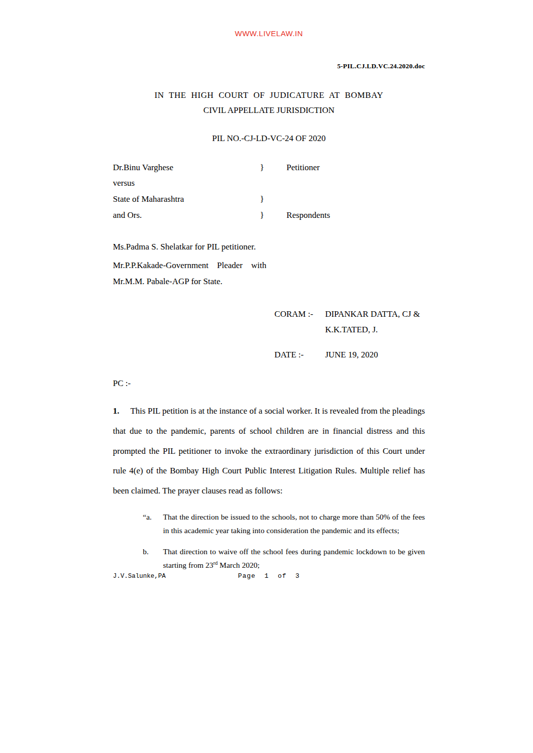WWW.LIVELAW.IN
5-PIL.CJ.LD.VC.24.2020.doc
IN THE HIGH COURT OF JUDICATURE AT BOMBAY
CIVIL APPELLATE JURISDICTION
PIL NO.-CJ-LD-VC-24 OF 2020
| Dr.Binu Varghese | } | Petitioner |
| versus | | |
| State of Maharashtra | } | |
| and Ors. | } | Respondents |
Ms.Padma S. Shelatkar for PIL petitioner.
Mr.P.P.Kakade-Government Pleader with
Mr.M.M. Pabale-AGP for State.
CORAM :-
DIPANKAR DATTA, CJ &
K.K.TATED, J.
DATE :-
JUNE 19, 2020
PC :-
1. This PIL petition is at the instance of a social worker. It is revealed from the pleadings that due to the pandemic, parents of school children are in financial distress and this prompted the PIL petitioner to invoke the extraordinary jurisdiction of this Court under rule 4(e) of the Bombay High Court Public Interest Litigation Rules. Multiple relief has been claimed. The prayer clauses read as follows:
“a. That the direction be issued to the schools, not to charge more than 50% of the fees in this academic year taking into consideration the pandemic and its effects;
b. That direction to waive off the school fees during pandemic lockdown to be given starting from 23rd March 2020;
J.V.Salunke,PA
Page 1 of 3